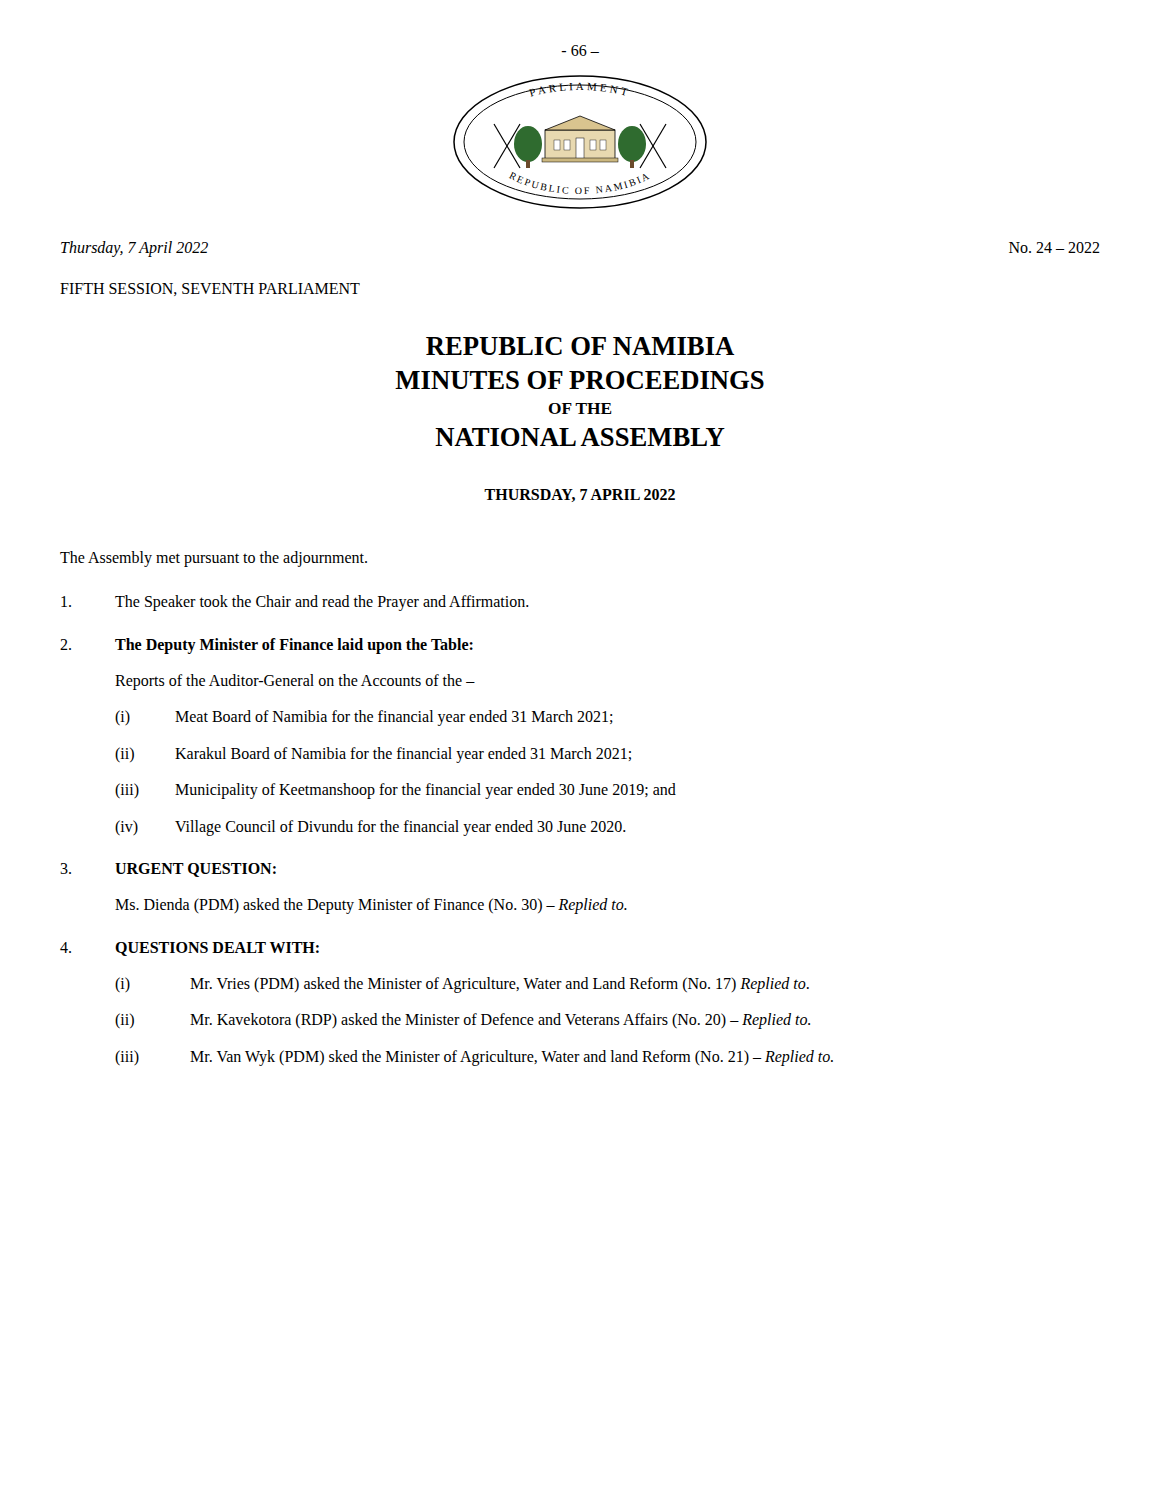- 66 –
PARLIAMENT REPUBLIC OF NAMIBIA
Thursday, 7 April 2022 No. 24 – 2022
FIFTH SESSION, SEVENTH PARLIAMENT
REPUBLIC OF NAMIBIA
MINUTES OF PROCEEDINGS
OF THE
NATIONAL ASSEMBLY
THURSDAY, 7 APRIL 2022
The Assembly met pursuant to the adjournment.
The Speaker took the Chair and read the Prayer and Affirmation.
The Deputy Minister of Finance laid upon the Table:
Reports of the Auditor-General on the Accounts of the –
(i) Meat Board of Namibia for the financial year ended 31 March 2021;
(ii) Karakul Board of Namibia for the financial year ended 31 March 2021;
(iii) Municipality of Keetmanshoop for the financial year ended 30 June 2019; and
(iv) Village Council of Divundu for the financial year ended 30 June 2020.
URGENT QUESTION:
Ms. Dienda (PDM) asked the Deputy Minister of Finance (No. 30) – Replied to.
QUESTIONS DEALT WITH:
(i) Mr. Vries (PDM) asked the Minister of Agriculture, Water and Land Reform (No. 17) Replied to.
(ii) Mr. Kavekotora (RDP) asked the Minister of Defence and Veterans Affairs (No. 20) – Replied to.
(iii) Mr. Van Wyk (PDM) sked the Minister of Agriculture, Water and land Reform (No. 21) – Replied to.